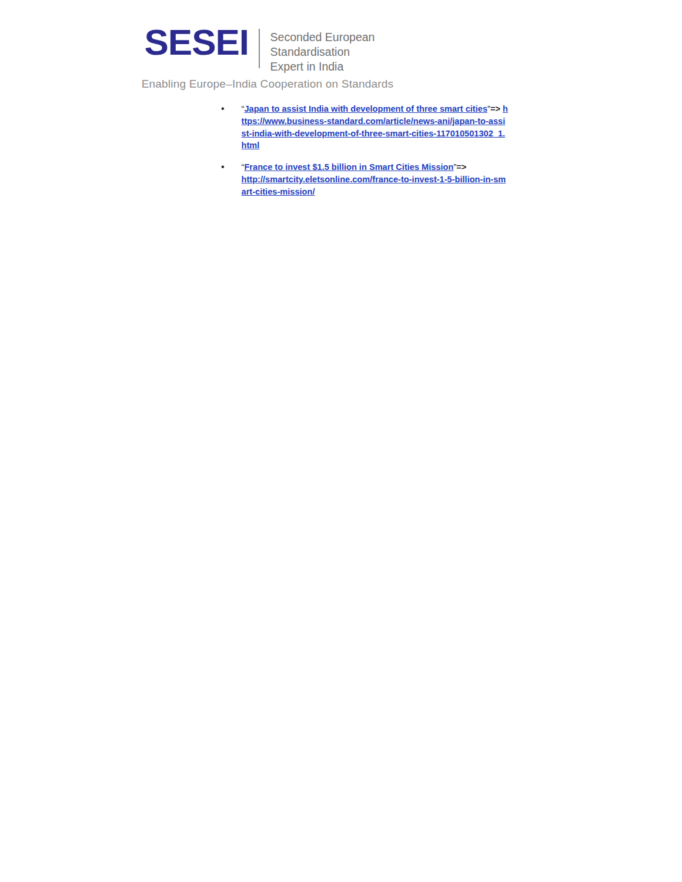SESEI
Seconded European
Standardisation
Expert in India
Enabling Europe–India Cooperation on Standards
“Japan to assist India with development of three smart cities”=> https://www.business-standard.com/article/news-ani/japan-to-assist-india-with-development-of-three-smart-cities-117010501302_1.html
“France to invest $1.5 billion in Smart Cities Mission”=>
http://smartcity.eletsonline.com/france-to-invest-1-5-billion-in-smart-cities-mission/